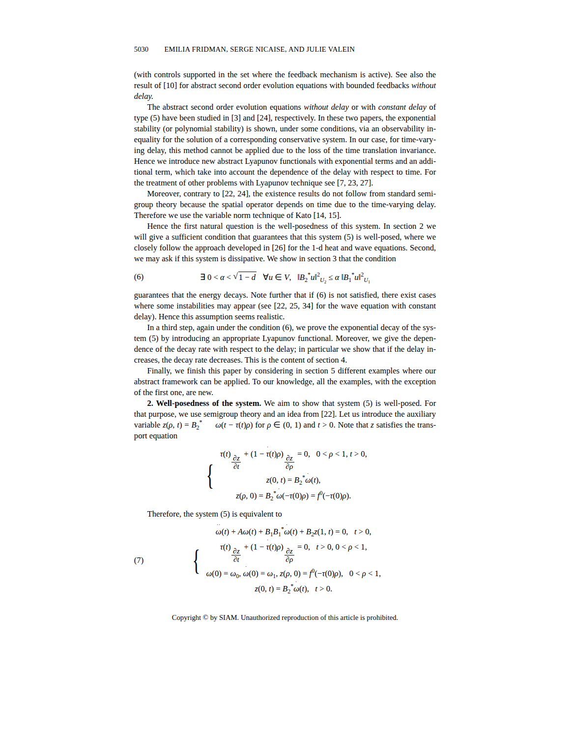5030 EMILIA FRIDMAN, SERGE NICAISE, AND JULIE VALEIN
(with controls supported in the set where the feedback mechanism is active). See also the result of [10] for abstract second order evolution equations with bounded feedbacks without delay.
The abstract second order evolution equations without delay or with constant delay of type (5) have been studied in [3] and [24], respectively. In these two papers, the exponential stability (or polynomial stability) is shown, under some conditions, via an observability inequality for the solution of a corresponding conservative system. In our case, for time-varying delay, this method cannot be applied due to the loss of the time translation invariance. Hence we introduce new abstract Lyapunov functionals with exponential terms and an additional term, which take into account the dependence of the delay with respect to time. For the treatment of other problems with Lyapunov technique see [7, 23, 27].
Moreover, contrary to [22, 24], the existence results do not follow from standard semigroup theory because the spatial operator depends on time due to the time-varying delay. Therefore we use the variable norm technique of Kato [14, 15].
Hence the first natural question is the well-posedness of this system. In section 2 we will give a sufficient condition that guarantees that this system (5) is well-posed, where we closely follow the approach developed in [26] for the 1-d heat and wave equations. Second, we may ask if this system is dissipative. We show in section 3 that the condition
(6)
∃ 0 < α < 1 − d ∀u ∈ V, ‖B2*u‖2U2 ≤ α ‖B1*u‖2U1
guarantees that the energy decays. Note further that if (6) is not satisfied, there exist cases where some instabilities may appear (see [22, 25, 34] for the wave equation with constant delay). Hence this assumption seems realistic.
In a third step, again under the condition (6), we prove the exponential decay of the system (5) by introducing an appropriate Lyapunov functional. Moreover, we give the dependence of the decay rate with respect to the delay; in particular we show that if the delay increases, the decay rate decreases. This is the content of section 4.
Finally, we finish this paper by considering in section 5 different examples where our abstract framework can be applied. To our knowledge, all the examples, with the exception of the first one, are new.
2. Well-posedness of the system. We aim to show that system (5) is well-posed. For that purpose, we use semigroup theory and an idea from [22]. Let us introduce the auxiliary variable z(ρ, t) = B2*⋅ω(t − τ(t)ρ) for ρ ∈ (0, 1) and t > 0. Note that z satisfies the transport equation
{ τ(t)∂z∂t + (1 − ⋅τ(t)ρ)∂z∂ρ = 0, 0 < ρ < 1, t > 0, z(0, t) = B2*⋅ω(t), z(ρ, 0) = B2*⋅ω(−τ(0)ρ) = f0(−τ(0)ρ).
Therefore, the system (5) is equivalent to
(7)
{ ⋅⋅ω(t) + Aω(t) + B1B1*⋅ω(t) + B2z(1, t) = 0, t > 0, τ(t)∂z∂t + (1 − ⋅τ(t)ρ)∂z∂ρ = 0, t > 0, 0 < ρ < 1, ω(0) = ω0, ⋅ω(0) = ω1, z(ρ, 0) = f0(−τ(0)ρ), 0 < ρ < 1, z(0, t) = B2*⋅ω(t), t > 0.
Copyright © by SIAM. Unauthorized reproduction of this article is prohibited.